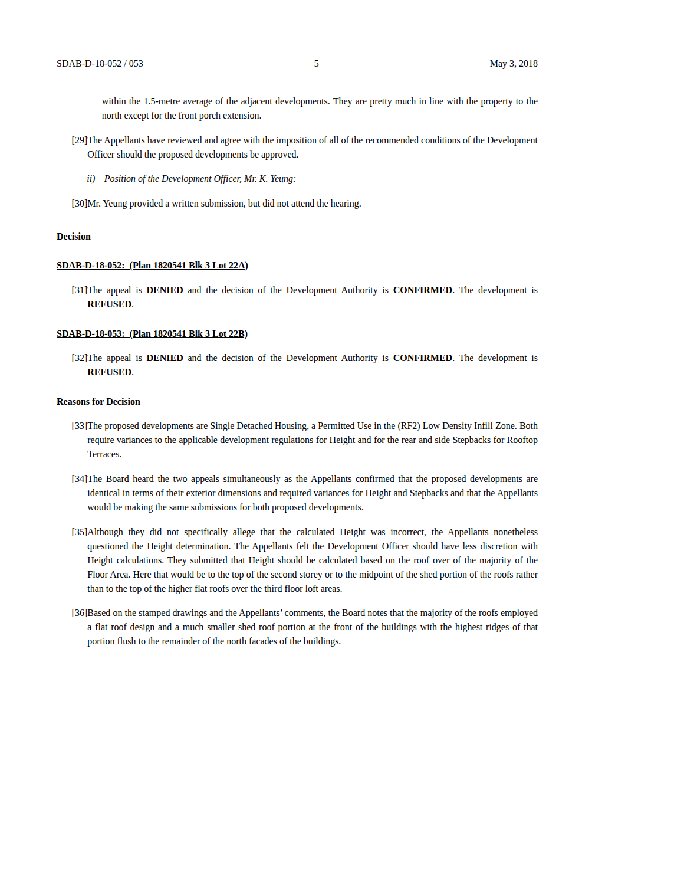SDAB-D-18-052 / 053
5
May 3, 2018
within the 1.5-metre average of the adjacent developments. They are pretty much in line with the property to the north except for the front porch extension.
[29]
The Appellants have reviewed and agree with the imposition of all of the recommended conditions of the Development Officer should the proposed developments be approved.
ii) Position of the Development Officer, Mr. K. Yeung:
[30]
Mr. Yeung provided a written submission, but did not attend the hearing.
Decision
SDAB-D-18-052: (Plan 1820541 Blk 3 Lot 22A)
[31]
The appeal is DENIED and the decision of the Development Authority is CONFIRMED. The development is REFUSED.
SDAB-D-18-053: (Plan 1820541 Blk 3 Lot 22B)
[32]
The appeal is DENIED and the decision of the Development Authority is CONFIRMED. The development is REFUSED.
Reasons for Decision
[33]
The proposed developments are Single Detached Housing, a Permitted Use in the (RF2) Low Density Infill Zone. Both require variances to the applicable development regulations for Height and for the rear and side Stepbacks for Rooftop Terraces.
[34]
The Board heard the two appeals simultaneously as the Appellants confirmed that the proposed developments are identical in terms of their exterior dimensions and required variances for Height and Stepbacks and that the Appellants would be making the same submissions for both proposed developments.
[35]
Although they did not specifically allege that the calculated Height was incorrect, the Appellants nonetheless questioned the Height determination. The Appellants felt the Development Officer should have less discretion with Height calculations. They submitted that Height should be calculated based on the roof over of the majority of the Floor Area. Here that would be to the top of the second storey or to the midpoint of the shed portion of the roofs rather than to the top of the higher flat roofs over the third floor loft areas.
[36]
Based on the stamped drawings and the Appellants’ comments, the Board notes that the majority of the roofs employed a flat roof design and a much smaller shed roof portion at the front of the buildings with the highest ridges of that portion flush to the remainder of the north facades of the buildings.